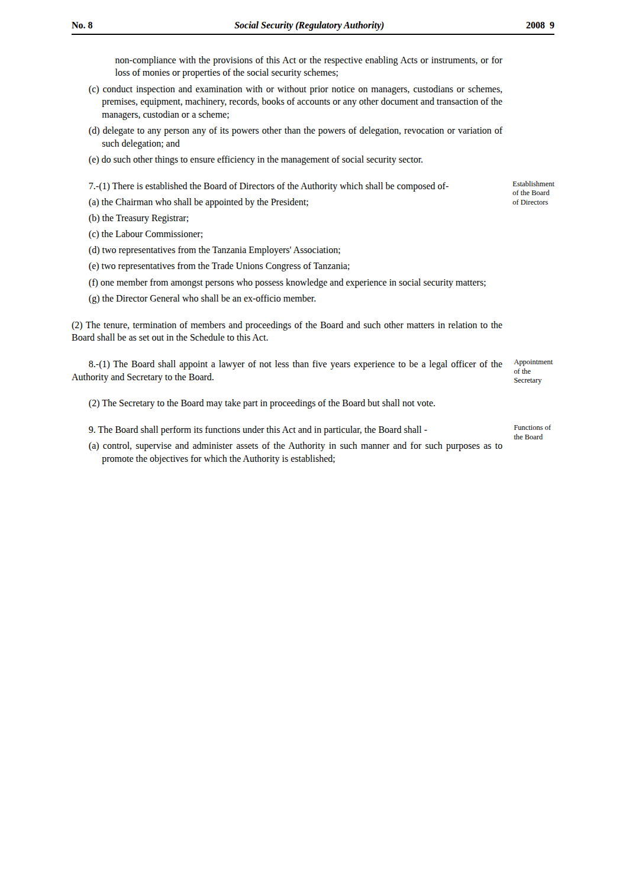No. 8 Social Security (Regulatory Authority) 2008 9
non-compliance with the provisions of this Act or the respective enabling Acts or instruments, or for loss of monies or properties of the social security schemes;
(c) conduct inspection and examination with or without prior notice on managers, custodians or schemes, premises, equipment, machinery, records, books of accounts or any other document and transaction of the managers, custodian or a scheme;
(d) delegate to any person any of its powers other than the powers of delegation, revocation or variation of such delegation; and
(e) do such other things to ensure efficiency in the management of social security sector.
7.-(1) There is established the Board of Directors of the Authority which shall be composed of-
(a) the Chairman who shall be appointed by the President;
(b) the Treasury Registrar;
(c) the Labour Commissioner;
(d) two representatives from the Tanzania Employers' Association;
(e) two representatives from the Trade Unions Congress of Tanzania;
(f) one member from amongst persons who possess knowledge and experience in social security matters;
(g) the Director General who shall be an ex-officio member.
Establishment of the Board of Directors
(2) The tenure, termination of members and proceedings of the Board and such other matters in relation to the Board shall be as set out in the Schedule to this Act.
8.-(1) The Board shall appoint a lawyer of not less than five years experience to be a legal officer of the Authority and Secretary to the Board.
Appointment of the Secretary
(2) The Secretary to the Board may take part in proceedings of the Board but shall not vote.
9. The Board shall perform its functions under this Act and in particular, the Board shall -
(a) control, supervise and administer assets of the Authority in such manner and for such purposes as to promote the objectives for which the Authority is established;
Functions of the Board